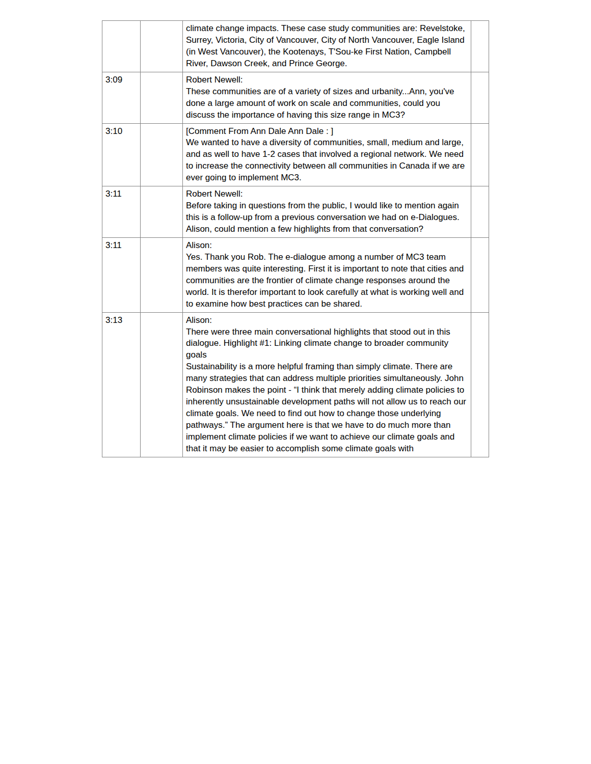| | | climate change impacts. These case study communities are: Revelstoke, Surrey, Victoria, City of Vancouver, City of North Vancouver, Eagle Island (in West Vancouver), the Kootenays, T'Sou-ke First Nation, Campbell River, Dawson Creek, and Prince George. | |
| 3:09 | | Robert Newell: These communities are of a variety of sizes and urbanity...Ann, you've done a large amount of work on scale and communities, could you discuss the importance of having this size range in MC3? | |
| 3:10 | | [Comment From Ann Dale Ann Dale : ] We wanted to have a diversity of communities, small, medium and large, and as well to have 1-2 cases that involved a regional network. We need to increase the connectivity between all communities in Canada if we are ever going to implement MC3. | |
| 3:11 | | Robert Newell: Before taking in questions from the public, I would like to mention again this is a follow-up from a previous conversation we had on e-Dialogues. Alison, could mention a few highlights from that conversation? | |
| 3:11 | | Alison: Yes. Thank you Rob. The e-dialogue among a number of MC3 team members was quite interesting. First it is important to note that cities and communities are the frontier of climate change responses around the world. It is therefor important to look carefully at what is working well and to examine how best practices can be shared. | |
| 3:13 | | Alison: There were three main conversational highlights that stood out in this dialogue. Highlight #1: Linking climate change to broader community goals Sustainability is a more helpful framing than simply climate. There are many strategies that can address multiple priorities simultaneously. John Robinson makes the point - “I think that merely adding climate policies to inherently unsustainable development paths will not allow us to reach our climate goals. We need to find out how to change those underlying pathways.” The argument here is that we have to do much more than implement climate policies if we want to achieve our climate goals and that it may be easier to accomplish some climate goals with | |